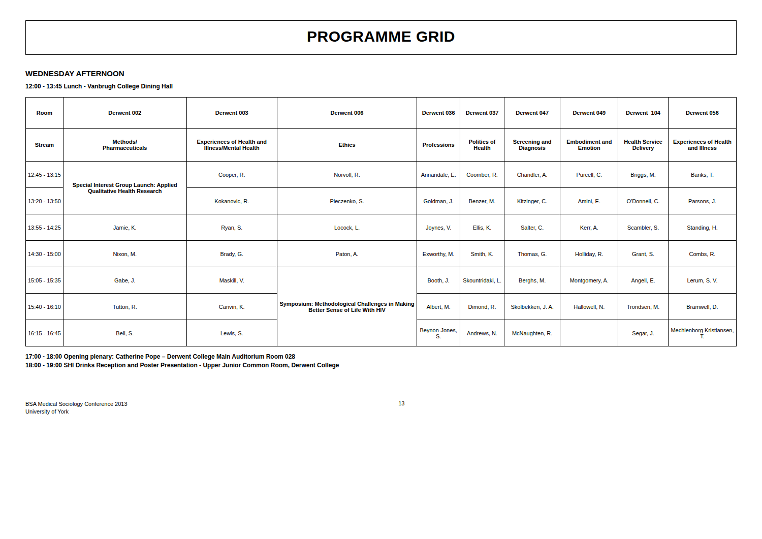PROGRAMME GRID
WEDNESDAY AFTERNOON
12:00 - 13:45 Lunch - Vanbrugh College Dining Hall
| Room | Derwent 002 | Derwent 003 | Derwent 006 | Derwent 036 | Derwent 037 | Derwent 047 | Derwent 049 | Derwent 104 | Derwent 056 |
| --- | --- | --- | --- | --- | --- | --- | --- | --- | --- |
| Stream | Methods/ Pharmaceuticals | Experiences of Health and Illness/Mental Health | Ethics | Professions | Politics of Health | Screening and Diagnosis | Embodiment and Emotion | Health Service Delivery | Experiences of Health and Illness |
| 12:45 - 13:15 | Special Interest Group Launch: Applied Qualitative Health Research | Cooper, R. | Norvoll, R. | Annandale, E. | Coomber, R. | Chandler, A. | Purcell, C. | Briggs, M. | Banks, T. |
| 13:20 - 13:50 | Kokanovic, R. | Pieczenko, S. | Goldman, J. | Benzer, M. | Kitzinger, C. | Amini, E. | O'Donnell, C. | Parsons, J. |
| 13:55 - 14:25 | Jamie, K. | Ryan, S. | Locock, L. | Joynes, V. | Ellis, K. | Salter, C. | Kerr, A. | Scambler, S. | Standing, H. |
| 14:30 - 15:00 | Nixon, M. | Brady, G. | Paton, A. | Exworthy, M. | Smith, K. | Thomas, G. | Holliday, R. | Grant, S. | Combs, R. |
| 15:05 - 15:35 | Gabe, J. | Maskill, V. | Symposium: Methodological Challenges in Making Better Sense of Life With HIV | Booth, J. | Skountridaki, L. | Berghs, M. | Montgomery, A. | Angell, E. | Lerum, S. V. |
| 15:40 - 16:10 | Tutton, R. | Canvin, K. | Albert, M. | Dimond, R. | Skolbekken, J. A. | Hallowell, N. | Trondsen, M. | Bramwell, D. |
| 16:15 - 16:45 | Bell, S. | Lewis, S. | Beynon-Jones, S. | Andrews, N. | McNaughten, R. | | Segar, J. | Mechlenborg Kristiansen, T. |
17:00 - 18:00 Opening plenary: Catherine Pope – Derwent College Main Auditorium Room 028
18:00 - 19:00 SHI Drinks Reception and Poster Presentation - Upper Junior Common Room, Derwent College
BSA Medical Sociology Conference 2013
University of York
13